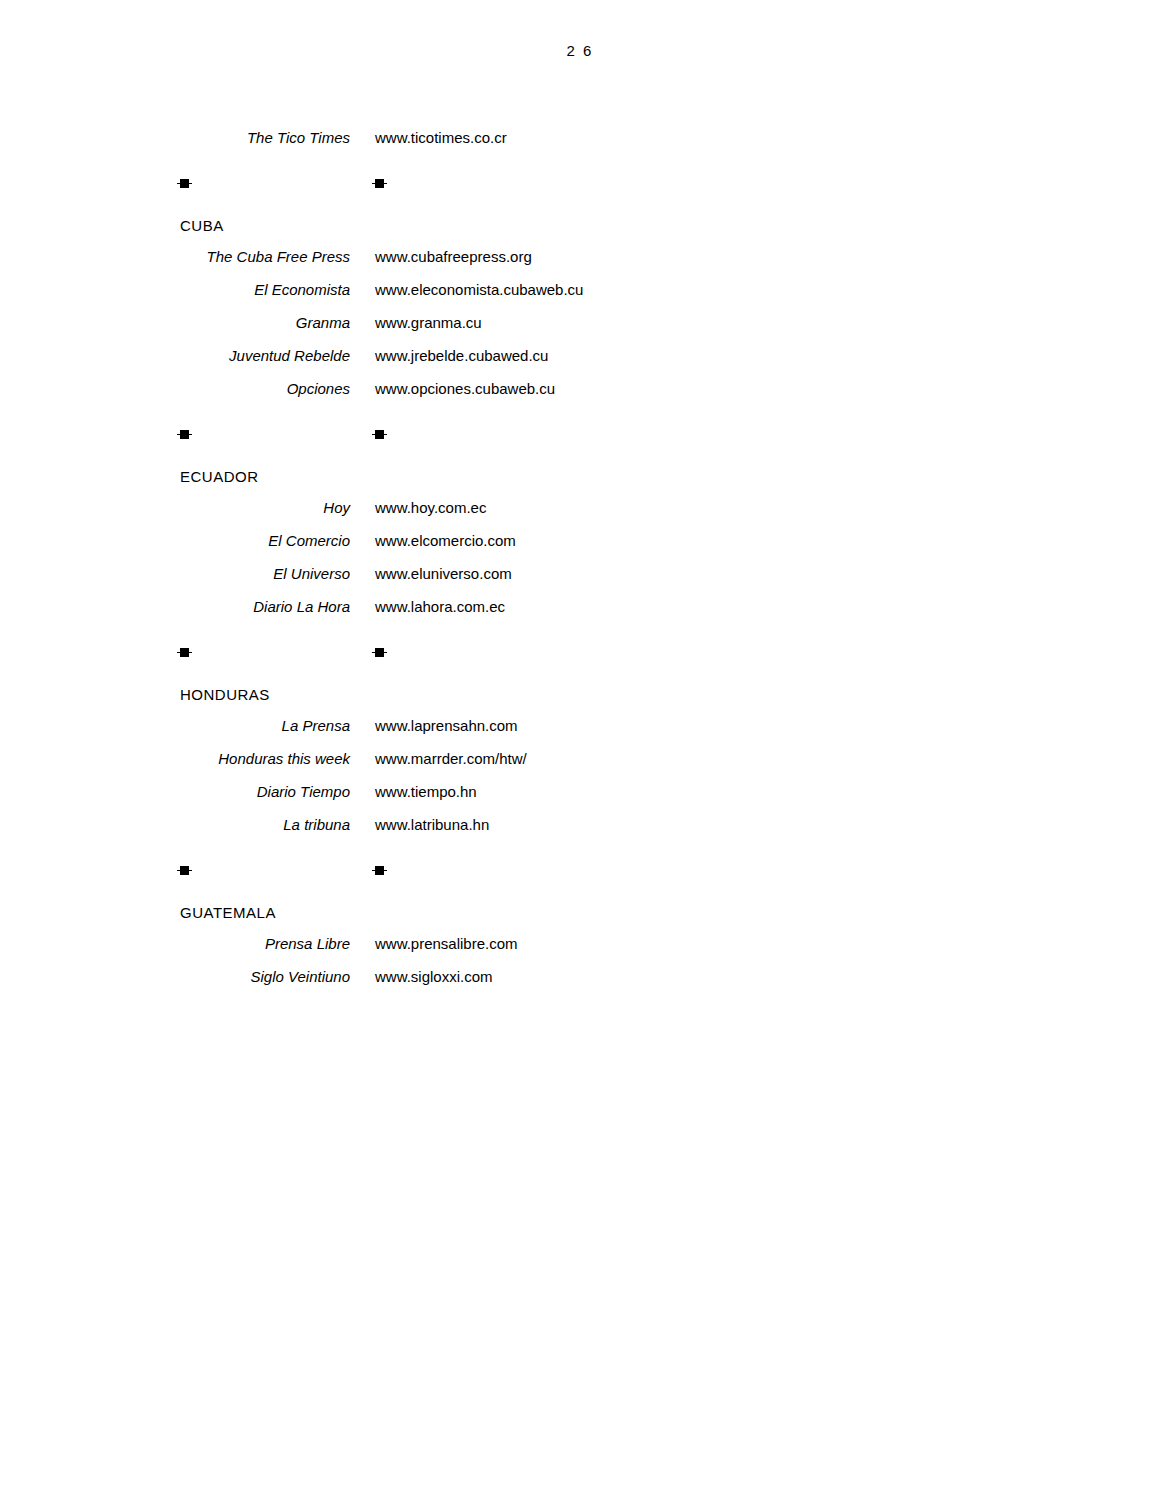2 6
| The Tico Times | www.ticotimes.co.cr |
| CUBA |
| The Cuba Free Press | www.cubafreepress.org |
| El Economista | www.eleconomista.cubaweb.cu |
| Granma | www.granma.cu |
| Juventud Rebelde | www.jrebelde.cubawed.cu |
| Opciones | www.opciones.cubaweb.cu |
| ECUADOR |
| Hoy | www.hoy.com.ec |
| El Comercio | www.elcomercio.com |
| El Universo | www.eluniverso.com |
| Diario La Hora | www.lahora.com.ec |
| HONDURAS |
| La Prensa | www.laprensahn.com |
| Honduras this week | www.marrder.com/htw/ |
| Diario Tiempo | www.tiempo.hn |
| La tribuna | www.latribuna.hn |
| GUATEMALA |
| Prensa Libre | www.prensalibre.com |
| Siglo Veintiuno | www.sigloxxi.com |